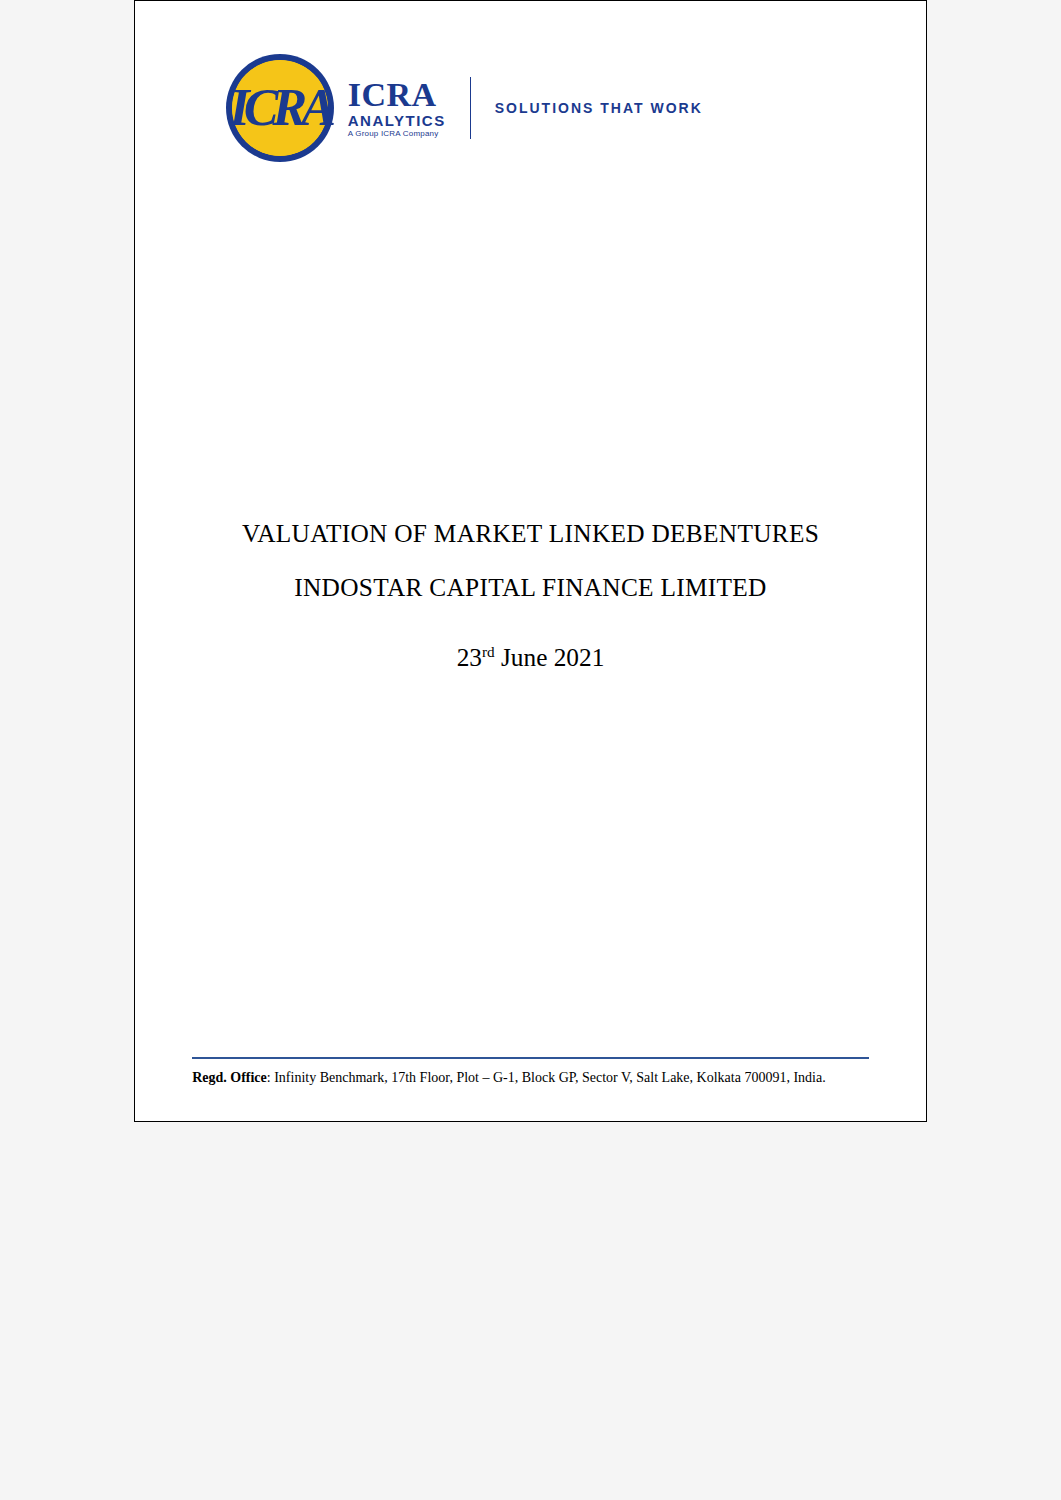ICRA
ICRA
ANALYTICS
A Group ICRA Company
SOLUTIONS THAT WORK
VALUATION OF MARKET LINKED DEBENTURES
INDOSTAR CAPITAL FINANCE LIMITED
23rd June 2021
Regd. Office: Infinity Benchmark, 17th Floor, Plot – G-1, Block GP, Sector V, Salt Lake, Kolkata 700091, India.